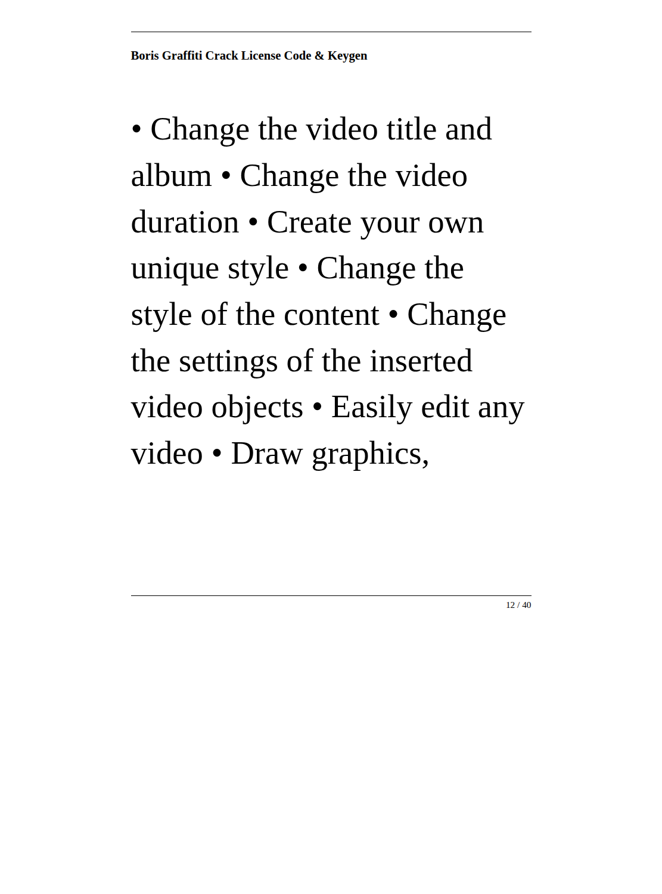Boris Graffiti Crack License Code & Keygen
• Change the video title and album • Change the video duration • Create your own unique style • Change the style of the content • Change the settings of the inserted video objects • Easily edit any video • Draw graphics,
12 / 40